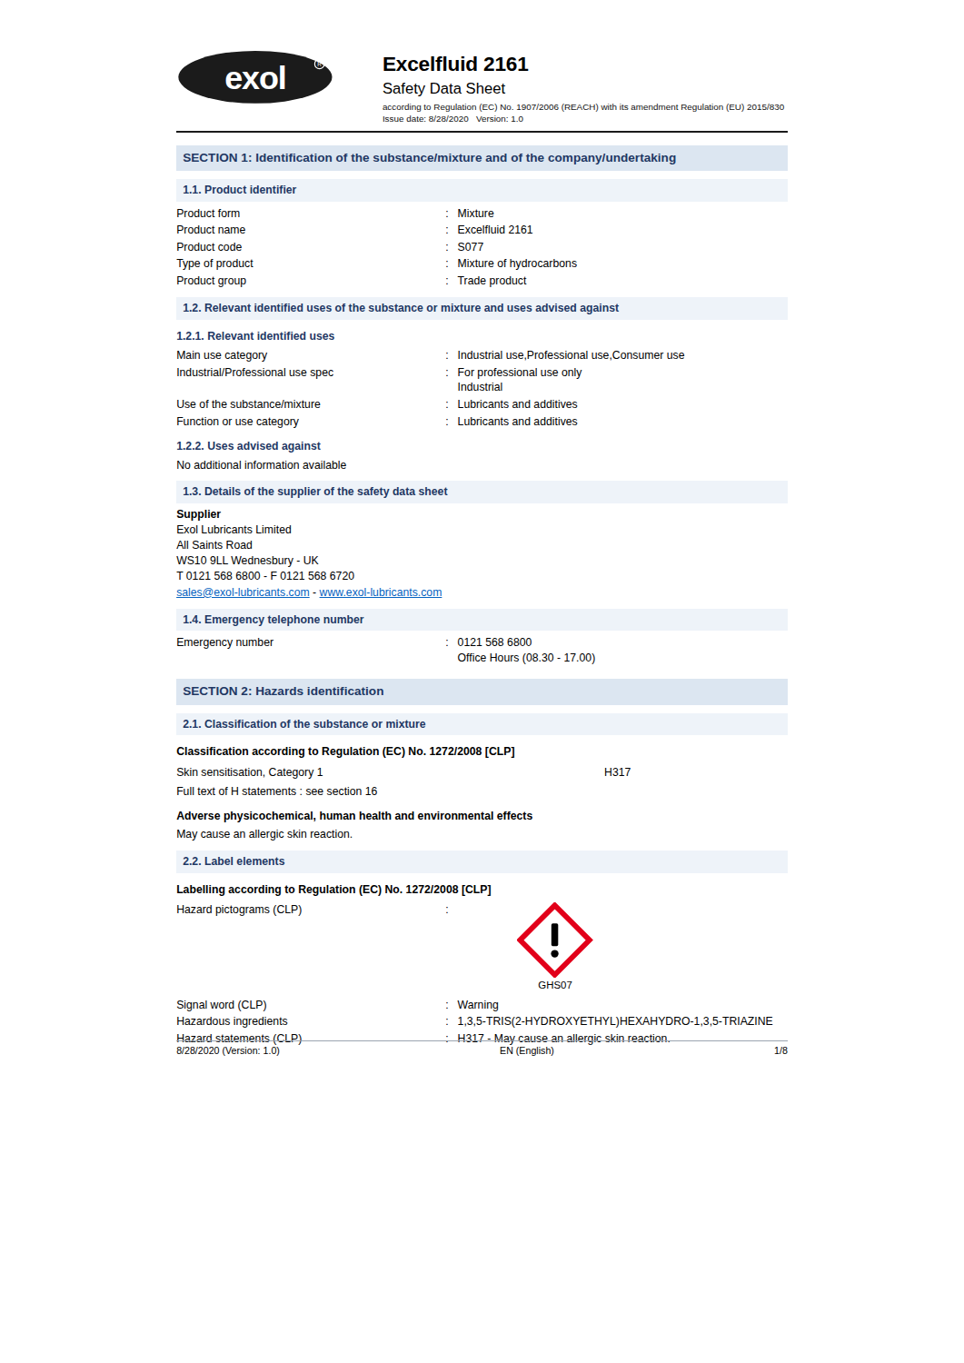exol R
Excelfluid 2161
Safety Data Sheet
according to Regulation (EC) No. 1907/2006 (REACH) with its amendment Regulation (EU) 2015/830
Issue date: 8/28/2020 Version: 1.0
SECTION 1: Identification of the substance/mixture and of the company/undertaking
1.1. Product identifier
| Product form | : | Mixture |
| Product name | : | Excelfluid 2161 |
| Product code | : | S077 |
| Type of product | : | Mixture of hydrocarbons |
| Product group | : | Trade product |
1.2. Relevant identified uses of the substance or mixture and uses advised against
1.2.1. Relevant identified uses
| Main use category | : | Industrial use,Professional use,Consumer use |
| Industrial/Professional use spec | : | For professional use only Industrial |
| Use of the substance/mixture | : | Lubricants and additives |
| Function or use category | : | Lubricants and additives |
1.2.2. Uses advised against
No additional information available
1.3. Details of the supplier of the safety data sheet
Supplier
Exol Lubricants Limited
All Saints Road
WS10 9LL Wednesbury - UK
T 0121 568 6800 - F 0121 568 6720
sales@exol-lubricants.com - www.exol-lubricants.com
1.4. Emergency telephone number
| Emergency number | : | 0121 568 6800 Office Hours (08.30 - 17.00) |
SECTION 2: Hazards identification
2.1. Classification of the substance or mixture
Classification according to Regulation (EC) No. 1272/2008 [CLP]
| Skin sensitisation, Category 1 | H317 |
Full text of H statements : see section 16
Adverse physicochemical, human health and environmental effects
May cause an allergic skin reaction.
2.2. Label elements
Labelling according to Regulation (EC) No. 1272/2008 [CLP]
Hazard pictograms (CLP)
:
GHS07
| Signal word (CLP) | : | Warning |
| Hazardous ingredients | : | 1,3,5-TRIS(2-HYDROXYETHYL)HEXAHYDRO-1,3,5-TRIAZINE |
| Hazard statements (CLP) | : | H317 - May cause an allergic skin reaction. |
8/28/2020 (Version: 1.0)
EN (English)
1/8